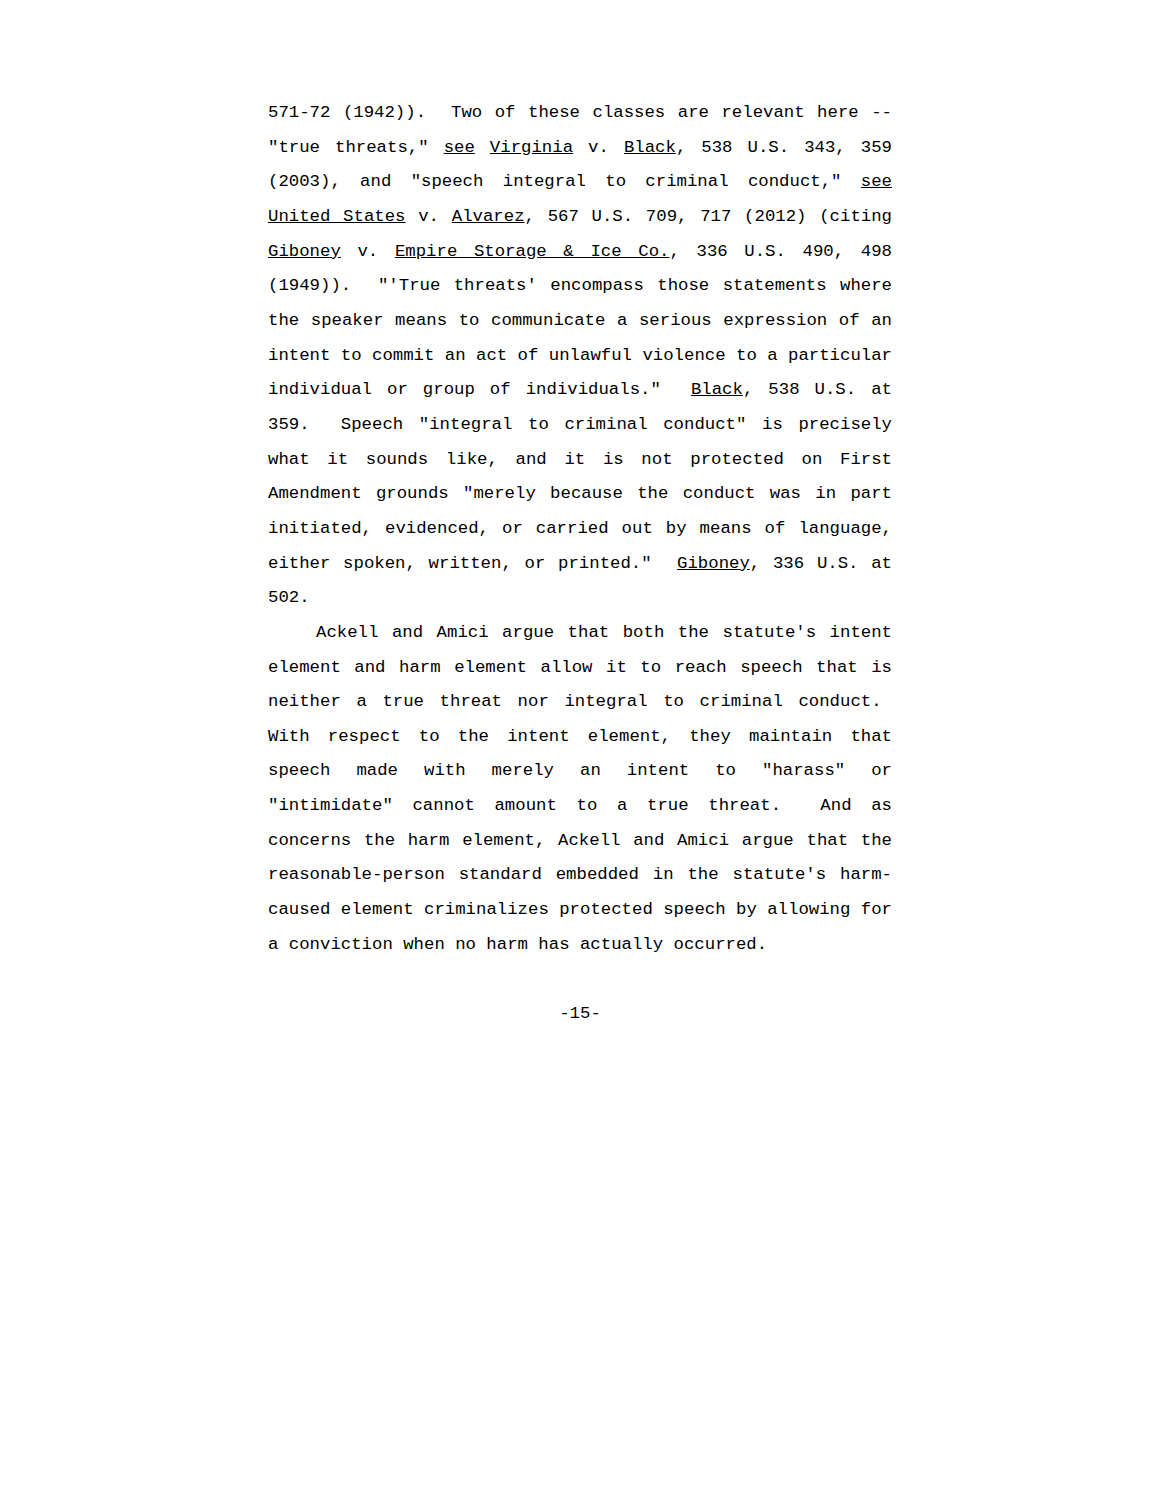571-72 (1942)). Two of these classes are relevant here -- "true threats," see Virginia v. Black, 538 U.S. 343, 359 (2003), and "speech integral to criminal conduct," see United States v. Alvarez, 567 U.S. 709, 717 (2012) (citing Giboney v. Empire Storage & Ice Co., 336 U.S. 490, 498 (1949)). "'True threats' encompass those statements where the speaker means to communicate a serious expression of an intent to commit an act of unlawful violence to a particular individual or group of individuals." Black, 538 U.S. at 359. Speech "integral to criminal conduct" is precisely what it sounds like, and it is not protected on First Amendment grounds "merely because the conduct was in part initiated, evidenced, or carried out by means of language, either spoken, written, or printed." Giboney, 336 U.S. at 502.
Ackell and Amici argue that both the statute's intent element and harm element allow it to reach speech that is neither a true threat nor integral to criminal conduct. With respect to the intent element, they maintain that speech made with merely an intent to "harass" or "intimidate" cannot amount to a true threat. And as concerns the harm element, Ackell and Amici argue that the reasonable-person standard embedded in the statute's harm-caused element criminalizes protected speech by allowing for a conviction when no harm has actually occurred.
-15-